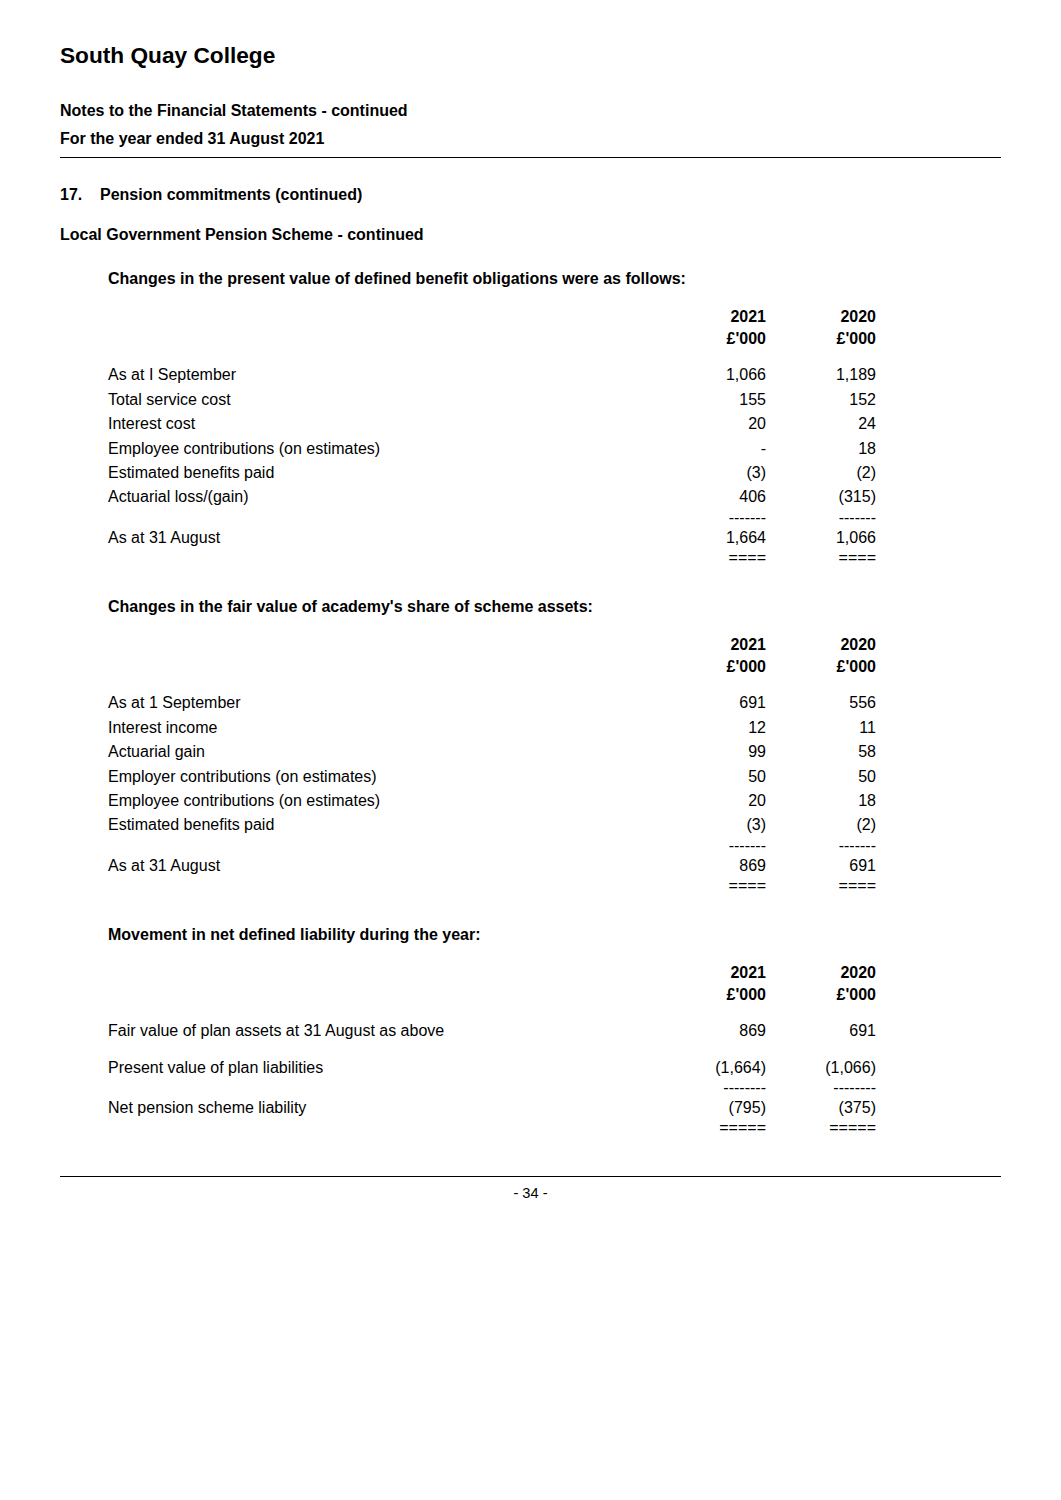South Quay College
Notes to the Financial Statements - continued
For the year ended 31 August 2021
17. Pension commitments (continued)
Local Government Pension Scheme - continued
Changes in the present value of defined benefit obligations were as follows:
| | 2021 £'000 | 2020 £'000 |
| As at I September | 1,066 | 1,189 |
| Total service cost | 155 | 152 |
| Interest cost | 20 | 24 |
| Employee contributions (on estimates) | - | 18 |
| Estimated benefits paid | (3) | (2) |
| Actuarial loss/(gain) | 406 | (315) |
| | ------- | ------- |
| As at 31 August | 1,664 | 1,066 |
| | ==== | ==== |
Changes in the fair value of academy's share of scheme assets:
| | 2021 £'000 | 2020 £'000 |
| As at 1 September | 691 | 556 |
| Interest income | 12 | 11 |
| Actuarial gain | 99 | 58 |
| Employer contributions (on estimates) | 50 | 50 |
| Employee contributions (on estimates) | 20 | 18 |
| Estimated benefits paid | (3) | (2) |
| | ------- | ------- |
| As at 31 August | 869 | 691 |
| | ==== | ==== |
Movement in net defined liability during the year:
| | 2021 £'000 | 2020 £'000 |
| Fair value of plan assets at 31 August as above | 869 | 691 |
| Present value of plan liabilities | (1,664) | (1,066) |
| | -------- | -------- |
| Net pension scheme liability | (795) | (375) |
| | ===== | ===== |
- 34 -